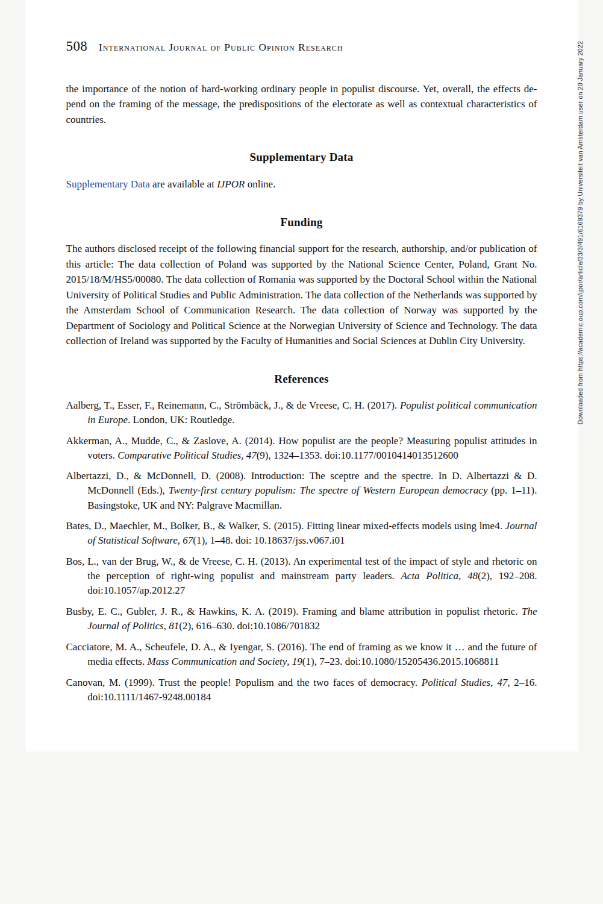Downloaded from https://academic.oup.com/ijpor/article/33/3/491/6169379 by Universiteit van Amsterdam user on 20 January 2022
508 International Journal of Public Opinion Research
the importance of the notion of hard-working ordinary people in populist discourse. Yet, overall, the effects depend on the framing of the message, the predispositions of the electorate as well as contextual characteristics of countries.
Supplementary Data
Supplementary Data are available at IJPOR online.
Funding
The authors disclosed receipt of the following financial support for the research, authorship, and/or publication of this article: The data collection of Poland was supported by the National Science Center, Poland, Grant No. 2015/18/M/HS5/00080. The data collection of Romania was supported by the Doctoral School within the National University of Political Studies and Public Administration. The data collection of the Netherlands was supported by the Amsterdam School of Communication Research. The data collection of Norway was supported by the Department of Sociology and Political Science at the Norwegian University of Science and Technology. The data collection of Ireland was supported by the Faculty of Humanities and Social Sciences at Dublin City University.
References
Aalberg, T., Esser, F., Reinemann, C., Strömbäck, J., & de Vreese, C. H. (2017). Populist political communication in Europe. London, UK: Routledge.
Akkerman, A., Mudde, C., & Zaslove, A. (2014). How populist are the people? Measuring populist attitudes in voters. Comparative Political Studies, 47(9), 1324–1353. doi:10.1177/0010414013512600
Albertazzi, D., & McDonnell, D. (2008). Introduction: The sceptre and the spectre. In D. Albertazzi & D. McDonnell (Eds.), Twenty-first century populism: The spectre of Western European democracy (pp. 1–11). Basingstoke, UK and NY: Palgrave Macmillan.
Bates, D., Maechler, M., Bolker, B., & Walker, S. (2015). Fitting linear mixed-effects models using lme4. Journal of Statistical Software, 67(1), 1–48. doi: 10.18637/jss.v067.i01
Bos, L., van der Brug, W., & de Vreese, C. H. (2013). An experimental test of the impact of style and rhetoric on the perception of right-wing populist and mainstream party leaders. Acta Politica, 48(2), 192–208. doi:10.1057/ap.2012.27
Busby, E. C., Gubler, J. R., & Hawkins, K. A. (2019). Framing and blame attribution in populist rhetoric. The Journal of Politics, 81(2), 616–630. doi:10.1086/701832
Cacciatore, M. A., Scheufele, D. A., & Iyengar, S. (2016). The end of framing as we know it … and the future of media effects. Mass Communication and Society, 19(1), 7–23. doi:10.1080/15205436.2015.1068811
Canovan, M. (1999). Trust the people! Populism and the two faces of democracy. Political Studies, 47, 2–16. doi:10.1111/1467-9248.00184